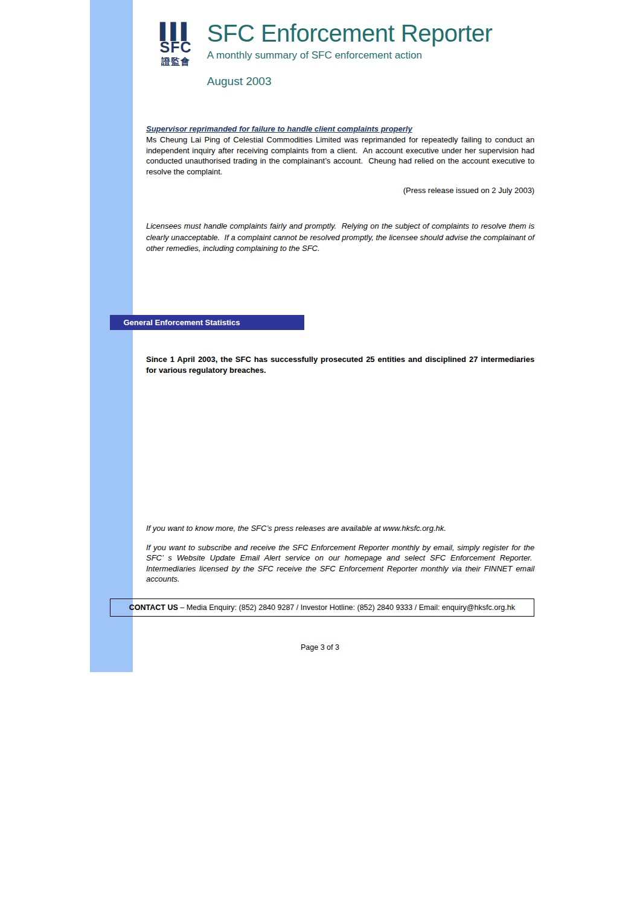▌▌▌
SFC
證監會
SFC Enforcement Reporter
A monthly summary of SFC enforcement action
August 2003
Supervisor reprimanded for failure to handle client complaints properly
Ms Cheung Lai Ping of Celestial Commodities Limited was reprimanded for repeatedly failing to conduct an independent inquiry after receiving complaints from a client. An account executive under her supervision had conducted unauthorised trading in the complainant’s account. Cheung had relied on the account executive to resolve the complaint.
(Press release issued on 2 July 2003)
Licensees must handle complaints fairly and promptly. Relying on the subject of complaints to resolve them is clearly unacceptable. If a complaint cannot be resolved promptly, the licensee should advise the complainant of other remedies, including complaining to the SFC.
General Enforcement Statistics
Since 1 April 2003, the SFC has successfully prosecuted 25 entities and disciplined 27 intermediaries for various regulatory breaches.
If you want to know more, the SFC’s press releases are available at www.hksfc.org.hk.
If you want to subscribe and receive the SFC Enforcement Reporter monthly by email, simply register for the SFC’ s Website Update Email Alert service on our homepage and select SFC Enforcement Reporter. Intermediaries licensed by the SFC receive the SFC Enforcement Reporter monthly via their FINNET email accounts.
CONTACT US – Media Enquiry: (852) 2840 9287 / Investor Hotline: (852) 2840 9333 / Email: enquiry@hksfc.org.hk
Page 3 of 3